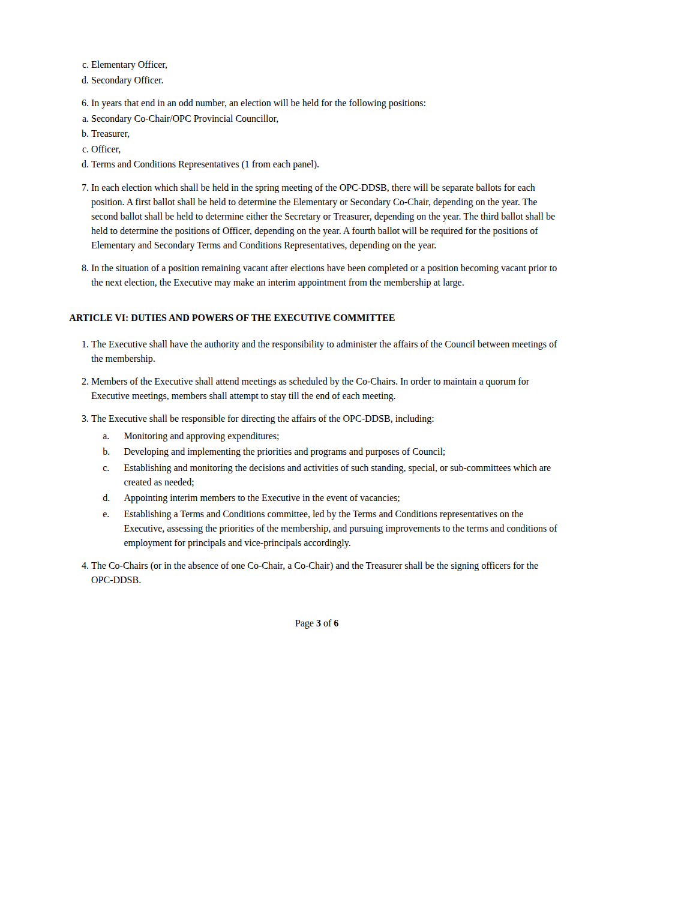Elementary Officer,
Secondary Officer.
In years that end in an odd number, an election will be held for the following positions:
Secondary Co-Chair/OPC Provincial Councillor,
Treasurer,
Officer,
Terms and Conditions Representatives (1 from each panel).
In each election which shall be held in the spring meeting of the OPC-DDSB, there will be separate ballots for each position. A first ballot shall be held to determine the Elementary or Secondary Co-Chair, depending on the year. The second ballot shall be held to determine either the Secretary or Treasurer, depending on the year. The third ballot shall be held to determine the positions of Officer, depending on the year. A fourth ballot will be required for the positions of Elementary and Secondary Terms and Conditions Representatives, depending on the year.
In the situation of a position remaining vacant after elections have been completed or a position becoming vacant prior to the next election, the Executive may make an interim appointment from the membership at large.
ARTICLE VI: DUTIES AND POWERS OF THE EXECUTIVE COMMITTEE
The Executive shall have the authority and the responsibility to administer the affairs of the Council between meetings of the membership.
Members of the Executive shall attend meetings as scheduled by the Co-Chairs. In order to maintain a quorum for Executive meetings, members shall attempt to stay till the end of each meeting.
The Executive shall be responsible for directing the affairs of the OPC-DDSB, including:
a. Monitoring and approving expenditures;
b. Developing and implementing the priorities and programs and purposes of Council;
c. Establishing and monitoring the decisions and activities of such standing, special, or sub-committees which are created as needed;
d. Appointing interim members to the Executive in the event of vacancies;
e. Establishing a Terms and Conditions committee, led by the Terms and Conditions representatives on the Executive, assessing the priorities of the membership, and pursuing improvements to the terms and conditions of employment for principals and vice-principals accordingly.
The Co-Chairs (or in the absence of one Co-Chair, a Co-Chair) and the Treasurer shall be the signing officers for the OPC-DDSB.
Page 3 of 6